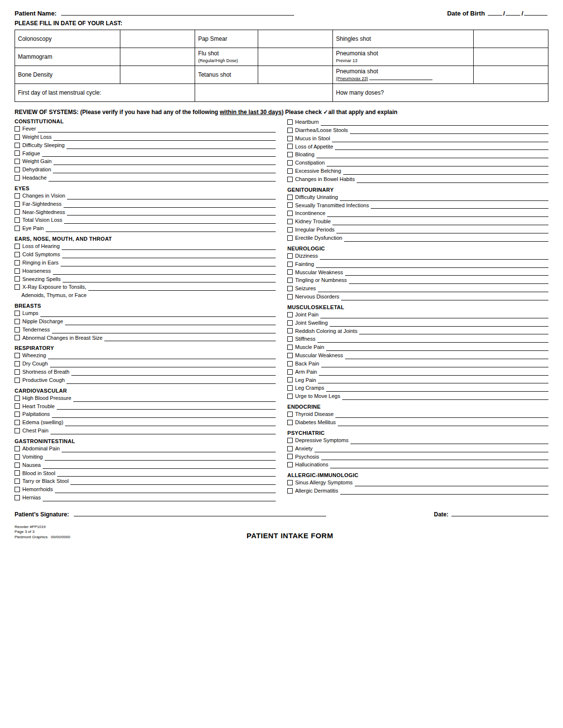Patient Name:
Date of Birth / /
PLEASE FILL IN DATE OF YOUR LAST:
| Colonoscopy | | Pap Smear | | Shingles shot | |
| Mammogram | | Flu shot (Regular/High Dose) | | Pneumonia shot Prevnar 13 | |
| Bone Density | | Tetanus shot | | Pneumonia shot (Pneumovax 23) | |
| First day of last menstrual cycle: | | How many doses? |
REVIEW OF SYSTEMS: (Please verify if you have had any of the following within the last 30 days) Please check ✓all that apply and explain
CONSTITUTIONAL
Fever
Weight Loss
Difficulty Sleeping
Fatigue
Weight Gain
Dehydration
Headache
EYES
Changes in Vision
Far-Sightedness
Near-Sightedness
Total Vision Loss
Eye Pain
EARS, NOSE, MOUTH, AND THROAT
Loss of Hearing
Cold Symptoms
Ringing in Ears
Hoarseness
Sneezing Spells
X-Ray Exposure to Tonsils,
Adenoids, Thymus, or Face
BREASTS
Lumps
Nipple Discharge
Tenderness
Abnormal Changes in Breast Size
RESPIRATORY
Wheezing
Dry Cough
Shortness of Breath
Productive Cough
CARDIOVASCULAR
High Blood Pressure
Heart Trouble
Palpitations
Edema (swelling)
Chest Pain
GASTRONINTESTINAL
Abdominal Pain
Vomiting
Nausea
Blood in Stool
Tarry or Black Stool
Hemorrhoids
Hernias
Heartburn
Diarrhea/Loose Stools
Mucus in Stool
Loss of Appetite
Bloating
Constipation
Excessive Belching
Changes in Bowel Habits
GENITOURINARY
Difficulty Urinating
Sexually Transmitted Infections
Incontinence
Kidney Trouble
Irregular Periods
Erectile Dysfunction
NEUROLOGIC
Dizziness
Fainting
Muscular Weakness
Tingling or Numbness
Seizures
Nervous Disorders
MUSCULOSKELETAL
Joint Pain
Joint Swelling
Reddish Coloring at Joints
Stiffness
Muscle Pain
Muscular Weakness
Back Pain
Arm Pain
Leg Pain
Leg Cramps
Urge to Move Legs
ENDOCRINE
Thyroid Disease
Diabetes Mellitus
PSYCHIATRIC
Depressive Symptoms
Anxiety
Psychosis
Hallucinations
ALLERGIC-IMMUNOLOGIC
Sinus Allergy Symptoms
Allergic Dermatitis
Patient’s Signature:
Date:
Reorder #PP1019
Page 3 of 3
Piedmont Graphics 00/00/0000
PATIENT INTAKE FORM